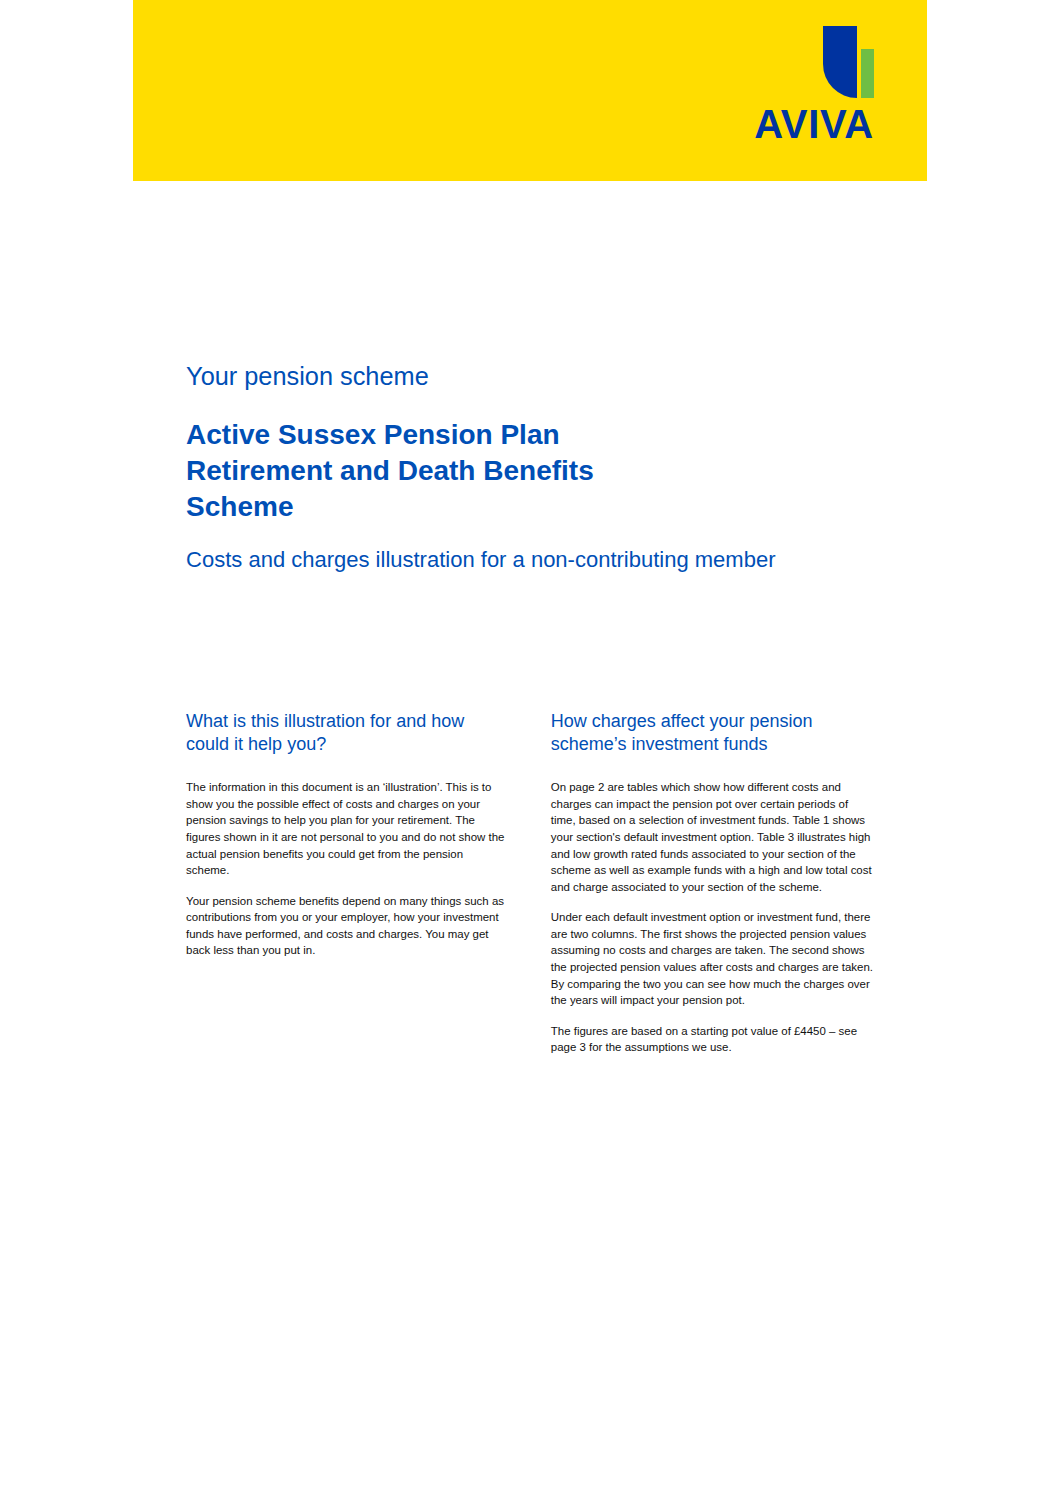AVIVA
Your pension scheme
Active Sussex Pension Plan Retirement and Death Benefits Scheme
Costs and charges illustration for a non-contributing member
What is this illustration for and how could it help you?
The information in this document is an ‘illustration’. This is to show you the possible effect of costs and charges on your pension savings to help you plan for your retirement. The figures shown in it are not personal to you and do not show the actual pension benefits you could get from the pension scheme.
Your pension scheme benefits depend on many things such as contributions from you or your employer, how your investment funds have performed, and costs and charges. You may get back less than you put in.
How charges affect your pension scheme’s investment funds
On page 2 are tables which show how different costs and charges can impact the pension pot over certain periods of time, based on a selection of investment funds. Table 1 shows your section's default investment option. Table 3 illustrates high and low growth rated funds associated to your section of the scheme as well as example funds with a high and low total cost and charge associated to your section of the scheme.
Under each default investment option or investment fund, there are two columns. The first shows the projected pension values assuming no costs and charges are taken. The second shows the projected pension values after costs and charges are taken. By comparing the two you can see how much the charges over the years will impact your pension pot.
The figures are based on a starting pot value of £4450 – see page 3 for the assumptions we use.